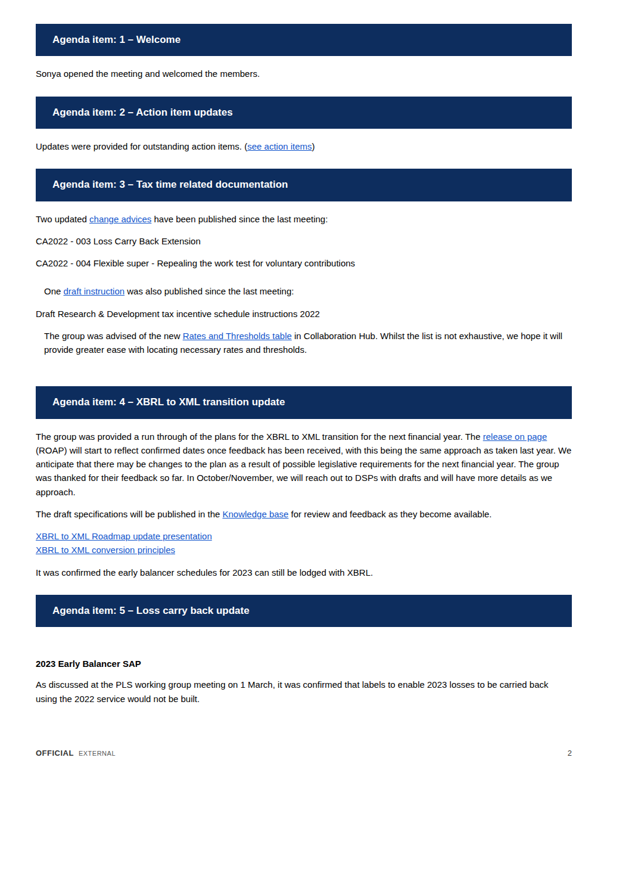Agenda item: 1 – Welcome
Sonya opened the meeting and welcomed the members.
Agenda item: 2 – Action item updates
Updates were provided for outstanding action items. (see action items)
Agenda item: 3 – Tax time related documentation
Two updated change advices have been published since the last meeting:
CA2022 - 003 Loss Carry Back Extension
CA2022 - 004 Flexible super - Repealing the work test for voluntary contributions
One draft instruction was also published since the last meeting:
Draft Research & Development tax incentive schedule instructions 2022
The group was advised of the new Rates and Thresholds table in Collaboration Hub. Whilst the list is not exhaustive, we hope it will provide greater ease with locating necessary rates and thresholds.
Agenda item: 4 – XBRL to XML transition update
The group was provided a run through of the plans for the XBRL to XML transition for the next financial year. The release on page (ROAP) will start to reflect confirmed dates once feedback has been received, with this being the same approach as taken last year. We anticipate that there may be changes to the plan as a result of possible legislative requirements for the next financial year. The group was thanked for their feedback so far. In October/November, we will reach out to DSPs with drafts and will have more details as we approach.
The draft specifications will be published in the Knowledge base for review and feedback as they become available.
XBRL to XML Roadmap update presentation
XBRL to XML conversion principles
It was confirmed the early balancer schedules for 2023 can still be lodged with XBRL.
Agenda item: 5 – Loss carry back update
2023 Early Balancer SAP
As discussed at the PLS working group meeting on 1 March, it was confirmed that labels to enable 2023 losses to be carried back using the 2022 service would not be built.
OFFICIAL EXTERNAL
2